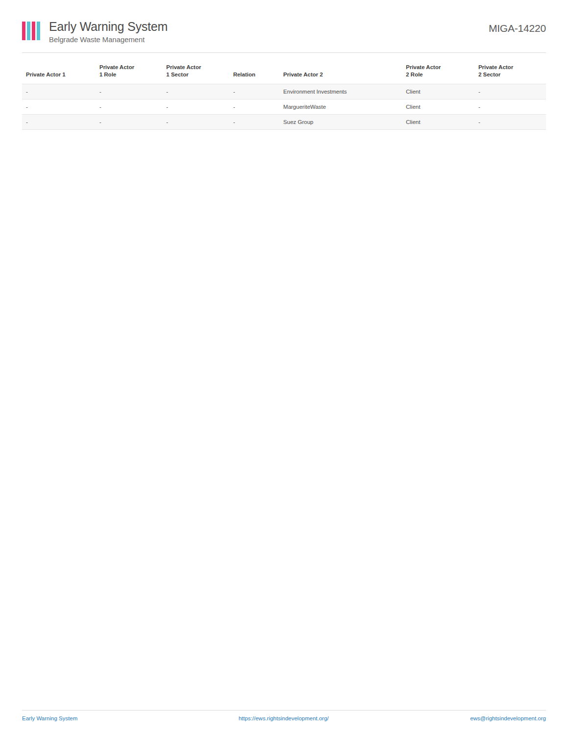Early Warning System
Belgrade Waste Management
MIGA-14220
| Private Actor 1 | Private Actor 1 Role | Private Actor 1 Sector | Relation | Private Actor 2 | Private Actor 2 Role | Private Actor 2 Sector |
| --- | --- | --- | --- | --- | --- | --- |
| - | - | - | - | Environment Investments | Client | - |
| - | - | - | - | MargueriteWaste | Client | - |
| - | - | - | - | Suez Group | Client | - |
Early Warning System
https://ews.rightsindevelopment.org/
ews@rightsindevelopment.org